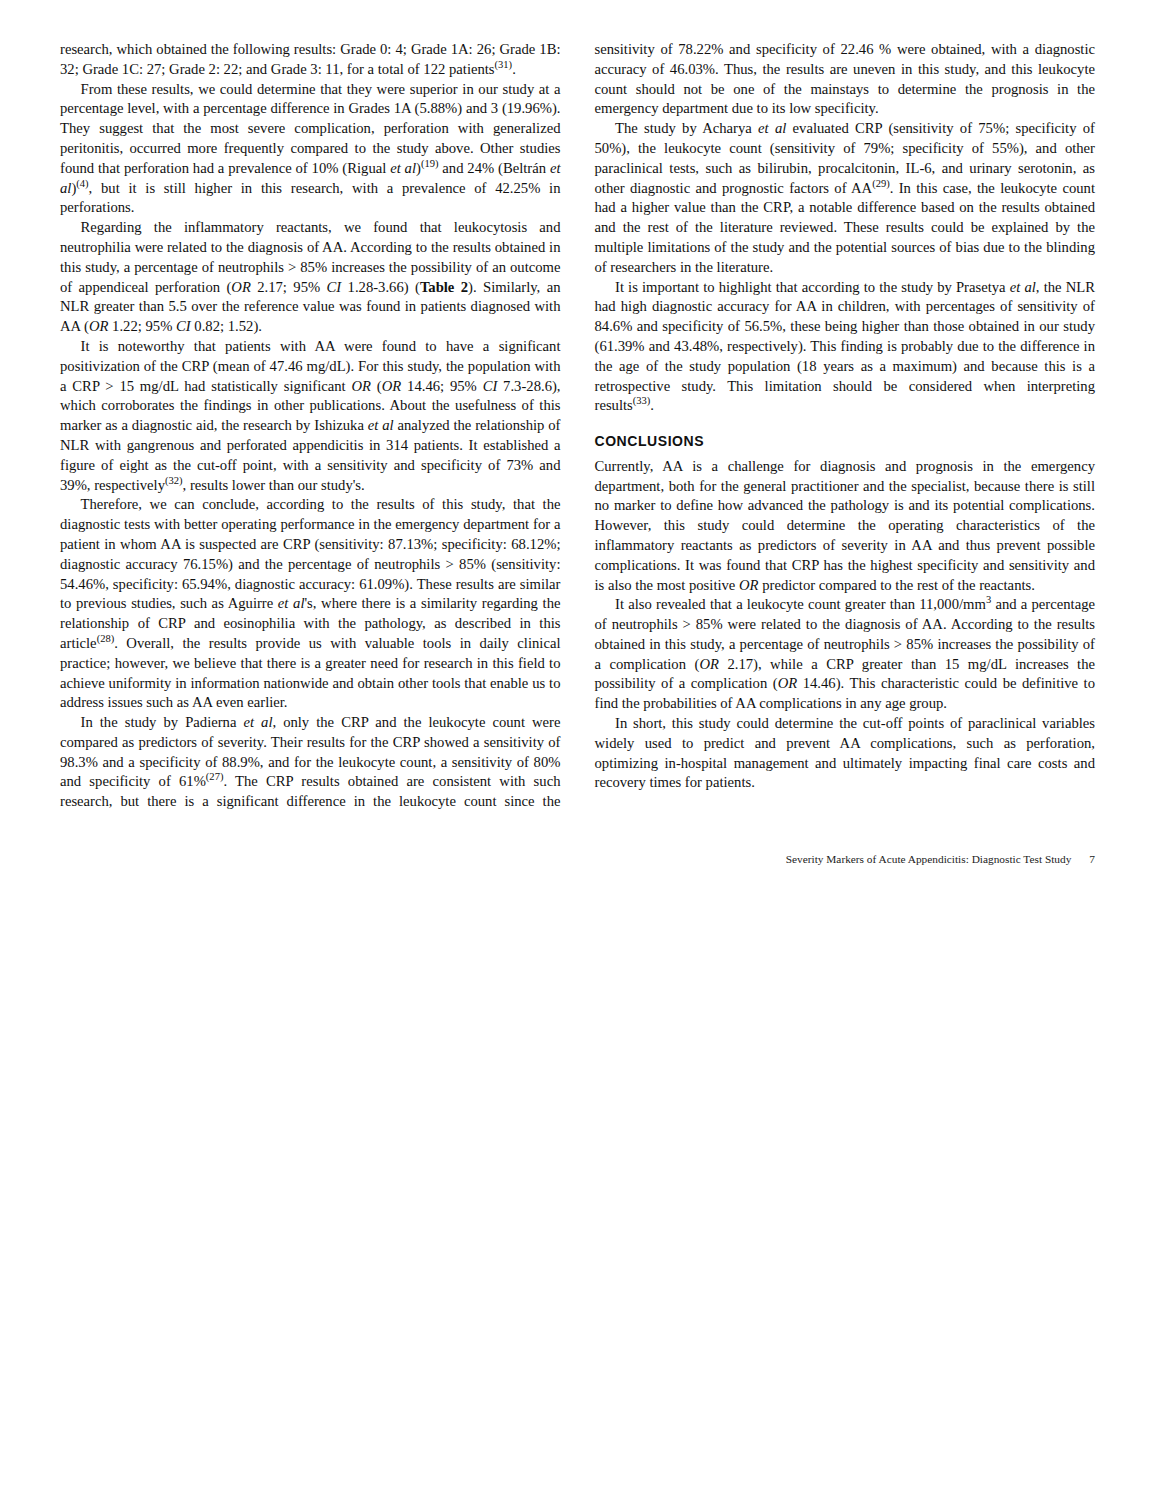research, which obtained the following results: Grade 0: 4; Grade 1A: 26; Grade 1B: 32; Grade 1C: 27; Grade 2: 22; and Grade 3: 11, for a total of 122 patients(31).
From these results, we could determine that they were superior in our study at a percentage level, with a percentage difference in Grades 1A (5.88%) and 3 (19.96%). They suggest that the most severe complication, perforation with generalized peritonitis, occurred more frequently compared to the study above. Other studies found that perforation had a prevalence of 10% (Rigual et al)(19) and 24% (Beltrán et al)(4), but it is still higher in this research, with a prevalence of 42.25% in perforations.
Regarding the inflammatory reactants, we found that leukocytosis and neutrophilia were related to the diagnosis of AA. According to the results obtained in this study, a percentage of neutrophils > 85% increases the possibility of an outcome of appendiceal perforation (OR 2.17; 95% CI 1.28-3.66) (Table 2). Similarly, an NLR greater than 5.5 over the reference value was found in patients diagnosed with AA (OR 1.22; 95% CI 0.82; 1.52).
It is noteworthy that patients with AA were found to have a significant positivization of the CRP (mean of 47.46 mg/dL). For this study, the population with a CRP > 15 mg/dL had statistically significant OR (OR 14.46; 95% CI 7.3-28.6), which corroborates the findings in other publications. About the usefulness of this marker as a diagnostic aid, the research by Ishizuka et al analyzed the relationship of NLR with gangrenous and perforated appendicitis in 314 patients. It established a figure of eight as the cut-off point, with a sensitivity and specificity of 73% and 39%, respectively(32), results lower than our study's.
Therefore, we can conclude, according to the results of this study, that the diagnostic tests with better operating performance in the emergency department for a patient in whom AA is suspected are CRP (sensitivity: 87.13%; specificity: 68.12%; diagnostic accuracy 76.15%) and the percentage of neutrophils > 85% (sensitivity: 54.46%, specificity: 65.94%, diagnostic accuracy: 61.09%). These results are similar to previous studies, such as Aguirre et al's, where there is a similarity regarding the relationship of CRP and eosinophilia with the pathology, as described in this article(28). Overall, the results provide us with valuable tools in daily clinical practice; however, we believe that there is a greater need for research in this field to achieve uniformity in information nationwide and obtain other tools that enable us to address issues such as AA even earlier.
In the study by Padierna et al, only the CRP and the leukocyte count were compared as predictors of severity. Their results for the CRP showed a sensitivity of 98.3% and a specificity of 88.9%, and for the leukocyte count, a sensitivity of 80% and specificity of 61%(27). The CRP results obtained are consistent with such research, but there is a significant difference in the leukocyte count since the sensitivity of 78.22% and specificity of 22.46 % were obtained, with a diagnostic accuracy of 46.03%. Thus, the results are uneven in this study, and this leukocyte count should not be one of the mainstays to determine the prognosis in the emergency department due to its low specificity.
The study by Acharya et al evaluated CRP (sensitivity of 75%; specificity of 50%), the leukocyte count (sensitivity of 79%; specificity of 55%), and other paraclinical tests, such as bilirubin, procalcitonin, IL-6, and urinary serotonin, as other diagnostic and prognostic factors of AA(29). In this case, the leukocyte count had a higher value than the CRP, a notable difference based on the results obtained and the rest of the literature reviewed. These results could be explained by the multiple limitations of the study and the potential sources of bias due to the blinding of researchers in the literature.
It is important to highlight that according to the study by Prasetya et al, the NLR had high diagnostic accuracy for AA in children, with percentages of sensitivity of 84.6% and specificity of 56.5%, these being higher than those obtained in our study (61.39% and 43.48%, respectively). This finding is probably due to the difference in the age of the study population (18 years as a maximum) and because this is a retrospective study. This limitation should be considered when interpreting results(33).
CONCLUSIONS
Currently, AA is a challenge for diagnosis and prognosis in the emergency department, both for the general practitioner and the specialist, because there is still no marker to define how advanced the pathology is and its potential complications. However, this study could determine the operating characteristics of the inflammatory reactants as predictors of severity in AA and thus prevent possible complications. It was found that CRP has the highest specificity and sensitivity and is also the most positive OR predictor compared to the rest of the reactants.
It also revealed that a leukocyte count greater than 11,000/mm3 and a percentage of neutrophils > 85% were related to the diagnosis of AA. According to the results obtained in this study, a percentage of neutrophils > 85% increases the possibility of a complication (OR 2.17), while a CRP greater than 15 mg/dL increases the possibility of a complication (OR 14.46). This characteristic could be definitive to find the probabilities of AA complications in any age group.
In short, this study could determine the cut-off points of paraclinical variables widely used to predict and prevent AA complications, such as perforation, optimizing in-hospital management and ultimately impacting final care costs and recovery times for patients.
Severity Markers of Acute Appendicitis: Diagnostic Test Study7